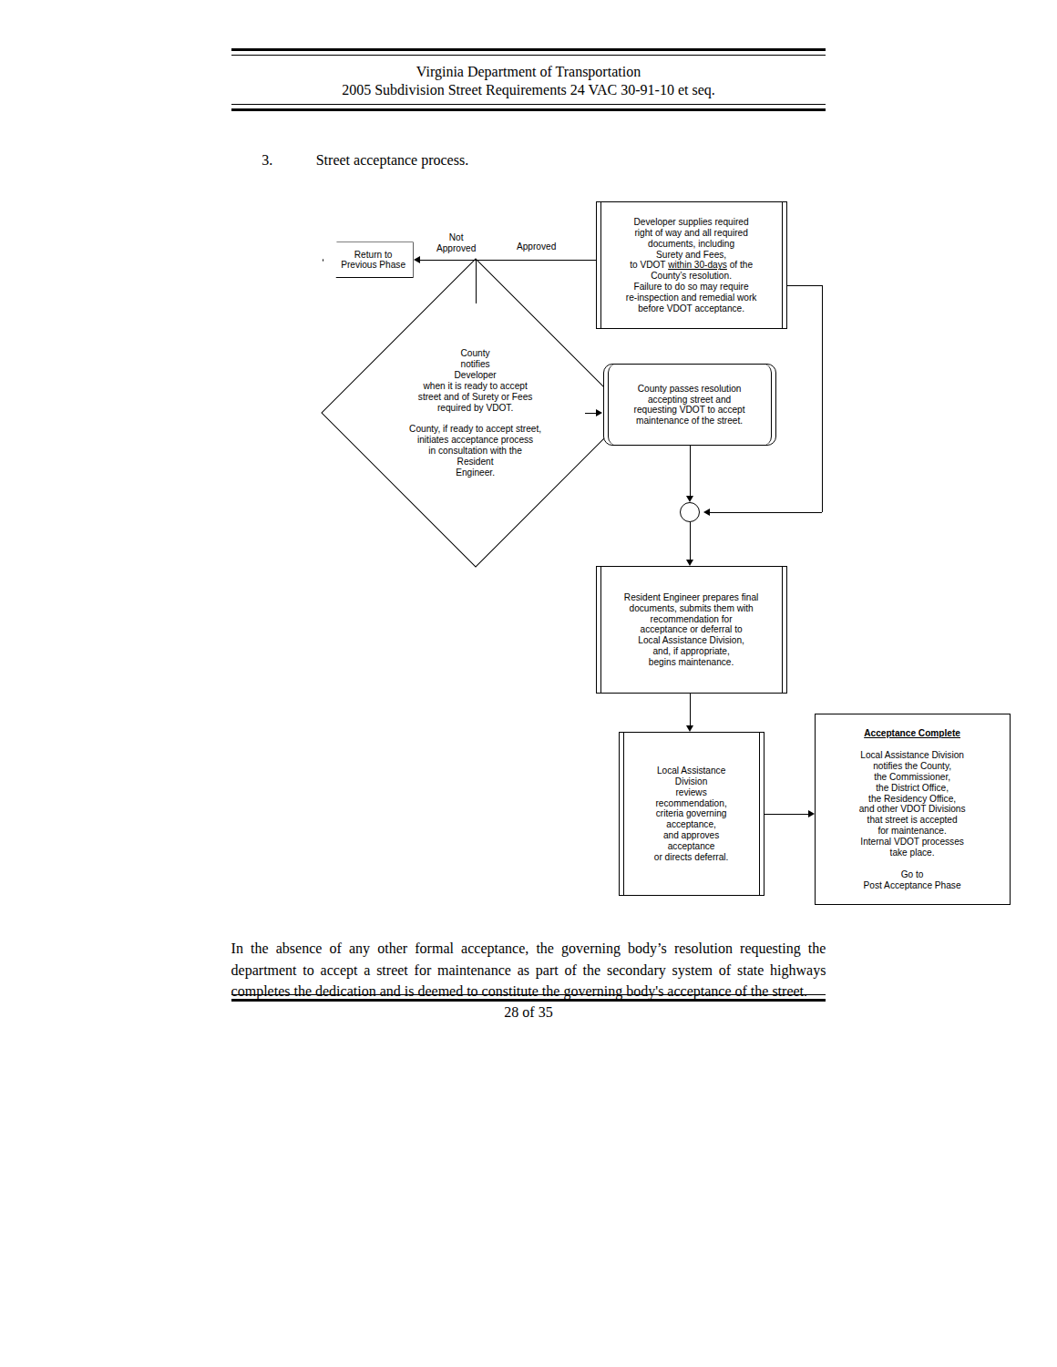Virginia Department of Transportation
2005 Subdivision Street Requirements 24 VAC 30-91-10 et seq.
3. Street acceptance process.
Developer supplies required
right of way and all required
documents, including
Surety and Fees,
to VDOT within 30-days of the
County’s resolution.
Failure to do so may require
re-inspection and remedial work
before VDOT acceptance.
Return to
Previous Phase
Not
Approved
Approved
County
notifies
Developer
when it is ready to accept
street and of Surety or Fees
required by VDOT.
County, if ready to accept street,
initiates acceptance process
in consultation with the
Resident
Engineer.
County passes resolution
accepting street and
requesting VDOT to accept
maintenance of the street.
Resident Engineer prepares final
documents, submits them with
recommendation for
acceptance or deferral to
Local Assistance Division,
and, if appropriate,
begins maintenance.
Local Assistance
Division
reviews
recommendation,
criteria governing
acceptance,
and approves
acceptance
or directs deferral.
Acceptance Complete
Local Assistance Division
notifies the County,
the Commissioner,
the District Office,
the Residency Office,
and other VDOT Divisions
that street is accepted
for maintenance.
Internal VDOT processes
take place.
Go to
Post Acceptance Phase
In the absence of any other formal acceptance, the governing body’s resolution requesting the department to accept a street for maintenance as part of the secondary system of state highways completes the dedication and is deemed to constitute the governing body's acceptance of the street.
28 of 35